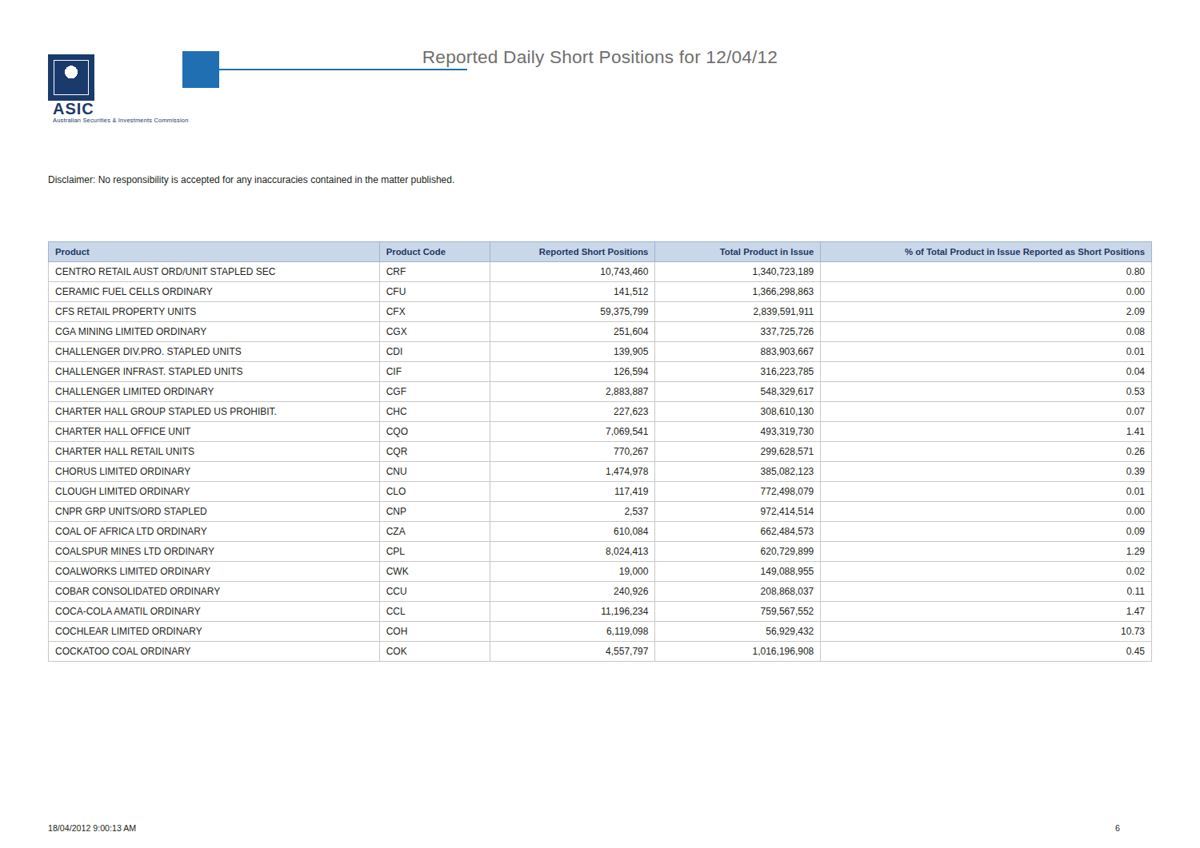ASIC
Australian Securities & Investments Commission
Reported Daily Short Positions for 12/04/12
Disclaimer: No responsibility is accepted for any inaccuracies contained in the matter published.
| Product | Product Code | Reported Short Positions | Total Product in Issue | % of Total Product in Issue Reported as Short Positions |
| --- | --- | --- | --- | --- |
| CENTRO RETAIL AUST ORD/UNIT STAPLED SEC | CRF | 10,743,460 | 1,340,723,189 | 0.80 |
| CERAMIC FUEL CELLS ORDINARY | CFU | 141,512 | 1,366,298,863 | 0.00 |
| CFS RETAIL PROPERTY UNITS | CFX | 59,375,799 | 2,839,591,911 | 2.09 |
| CGA MINING LIMITED ORDINARY | CGX | 251,604 | 337,725,726 | 0.08 |
| CHALLENGER DIV.PRO. STAPLED UNITS | CDI | 139,905 | 883,903,667 | 0.01 |
| CHALLENGER INFRAST. STAPLED UNITS | CIF | 126,594 | 316,223,785 | 0.04 |
| CHALLENGER LIMITED ORDINARY | CGF | 2,883,887 | 548,329,617 | 0.53 |
| CHARTER HALL GROUP STAPLED US PROHIBIT. | CHC | 227,623 | 308,610,130 | 0.07 |
| CHARTER HALL OFFICE UNIT | CQO | 7,069,541 | 493,319,730 | 1.41 |
| CHARTER HALL RETAIL UNITS | CQR | 770,267 | 299,628,571 | 0.26 |
| CHORUS LIMITED ORDINARY | CNU | 1,474,978 | 385,082,123 | 0.39 |
| CLOUGH LIMITED ORDINARY | CLO | 117,419 | 772,498,079 | 0.01 |
| CNPR GRP UNITS/ORD STAPLED | CNP | 2,537 | 972,414,514 | 0.00 |
| COAL OF AFRICA LTD ORDINARY | CZA | 610,084 | 662,484,573 | 0.09 |
| COALSPUR MINES LTD ORDINARY | CPL | 8,024,413 | 620,729,899 | 1.29 |
| COALWORKS LIMITED ORDINARY | CWK | 19,000 | 149,088,955 | 0.02 |
| COBAR CONSOLIDATED ORDINARY | CCU | 240,926 | 208,868,037 | 0.11 |
| COCA-COLA AMATIL ORDINARY | CCL | 11,196,234 | 759,567,552 | 1.47 |
| COCHLEAR LIMITED ORDINARY | COH | 6,119,098 | 56,929,432 | 10.73 |
| COCKATOO COAL ORDINARY | COK | 4,557,797 | 1,016,196,908 | 0.45 |
18/04/2012 9:00:13 AM 6